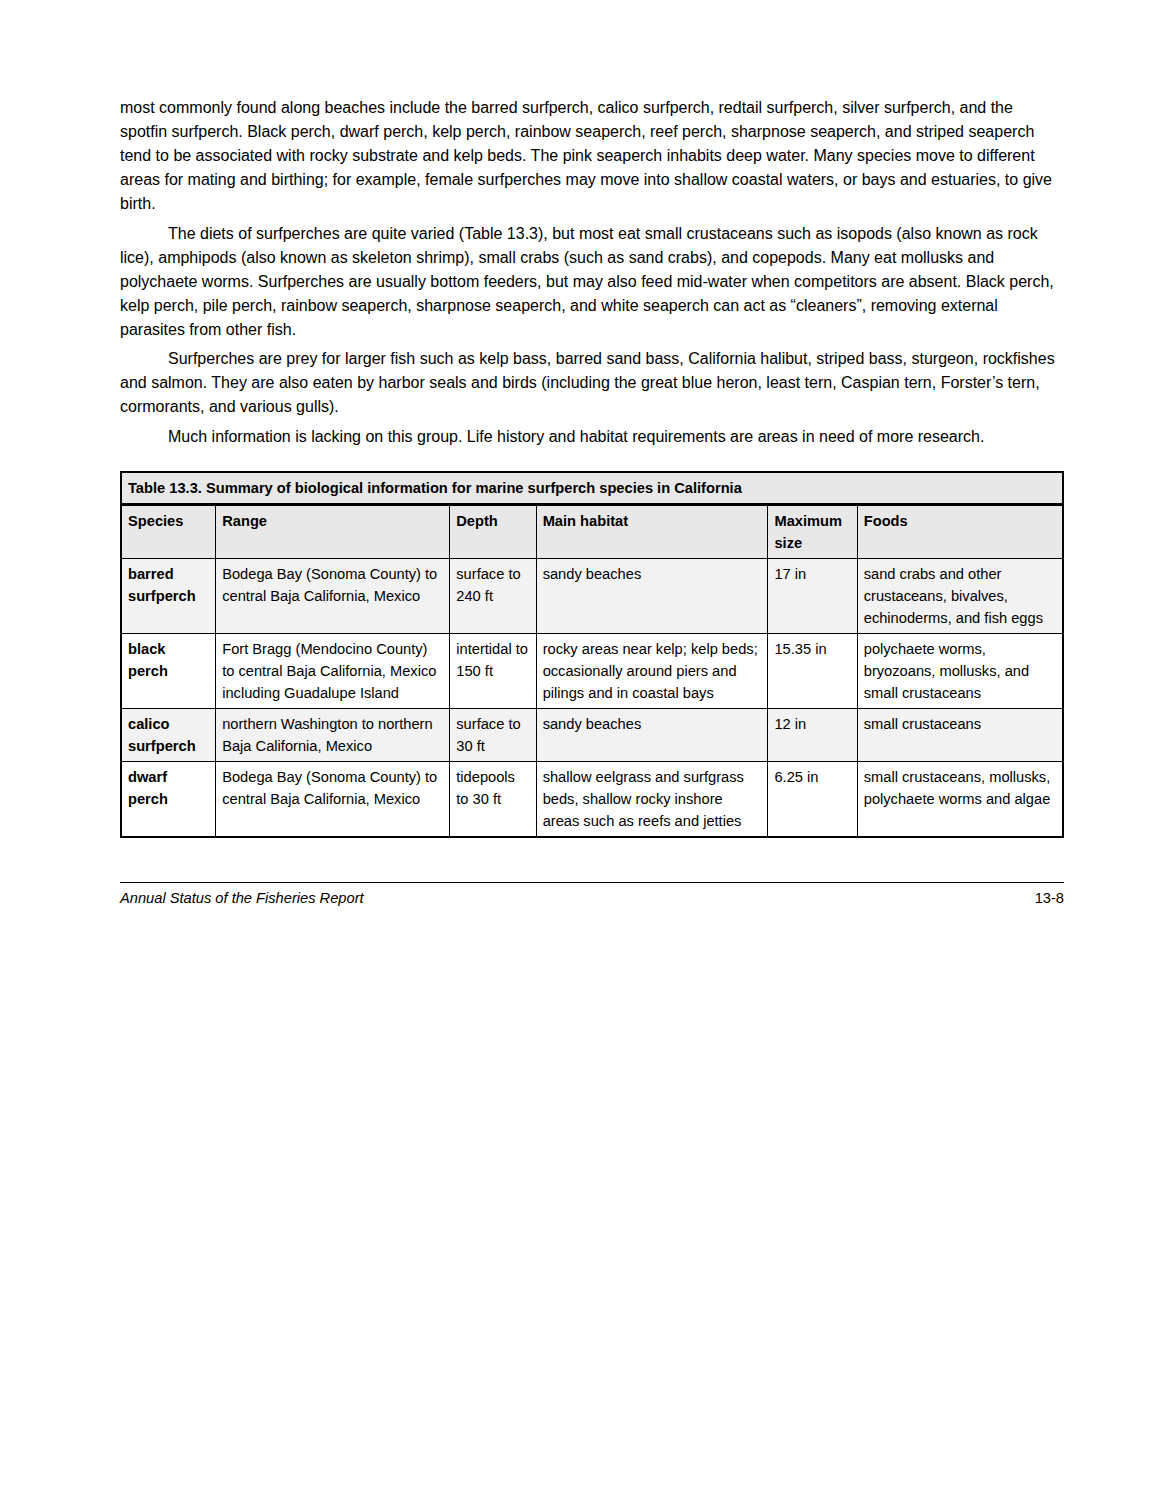most commonly found along beaches include the barred surfperch, calico surfperch, redtail surfperch, silver surfperch, and the spotfin surfperch. Black perch, dwarf perch, kelp perch, rainbow seaperch, reef perch, sharpnose seaperch, and striped seaperch tend to be associated with rocky substrate and kelp beds. The pink seaperch inhabits deep water. Many species move to different areas for mating and birthing; for example, female surfperches may move into shallow coastal waters, or bays and estuaries, to give birth.
The diets of surfperches are quite varied (Table 13.3), but most eat small crustaceans such as isopods (also known as rock lice), amphipods (also known as skeleton shrimp), small crabs (such as sand crabs), and copepods. Many eat mollusks and polychaete worms. Surfperches are usually bottom feeders, but may also feed mid-water when competitors are absent. Black perch, kelp perch, pile perch, rainbow seaperch, sharpnose seaperch, and white seaperch can act as “cleaners”, removing external parasites from other fish.
Surfperches are prey for larger fish such as kelp bass, barred sand bass, California halibut, striped bass, sturgeon, rockfishes and salmon. They are also eaten by harbor seals and birds (including the great blue heron, least tern, Caspian tern, Forster’s tern, cormorants, and various gulls).
Much information is lacking on this group. Life history and habitat requirements are areas in need of more research.
Table 13.3. Summary of biological information for marine surfperch species in California
| Species | Range | Depth | Main habitat | Maximum size | Foods |
| --- | --- | --- | --- | --- | --- |
| barred surfperch | Bodega Bay (Sonoma County) to central Baja California, Mexico | surface to 240 ft | sandy beaches | 17 in | sand crabs and other crustaceans, bivalves, echinoderms, and fish eggs |
| black perch | Fort Bragg (Mendocino County) to central Baja California, Mexico including Guadalupe Island | intertidal to 150 ft | rocky areas near kelp; kelp beds; occasionally around piers and pilings and in coastal bays | 15.35 in | polychaete worms, bryozoans, mollusks, and small crustaceans |
| calico surfperch | northern Washington to northern Baja California, Mexico | surface to 30 ft | sandy beaches | 12 in | small crustaceans |
| dwarf perch | Bodega Bay (Sonoma County) to central Baja California, Mexico | tidepools to 30 ft | shallow eelgrass and surfgrass beds, shallow rocky inshore areas such as reefs and jetties | 6.25 in | small crustaceans, mollusks, polychaete worms and algae |
Annual Status of the Fisheries Report 13-8